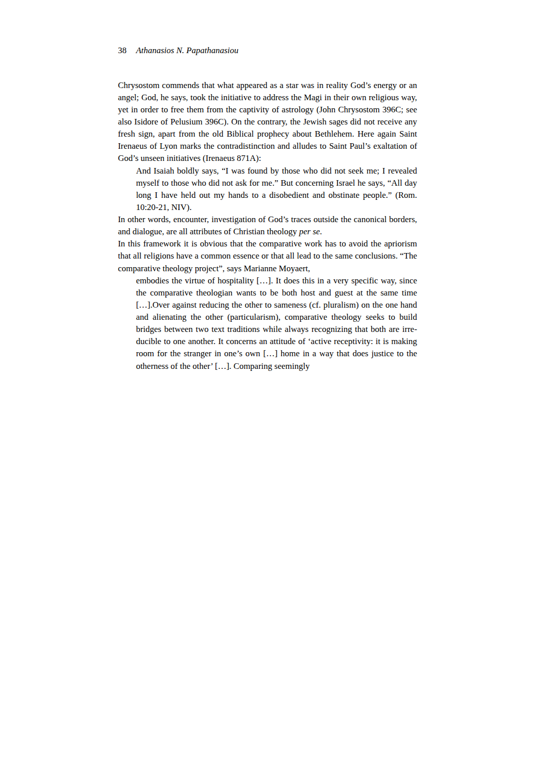38 Athanasios N. Papathanasiou
Chrysostom commends that what appeared as a star was in reality God’s energy or an angel; God, he says, took the initiative to address the Magi in their own religious way, yet in order to free them from the captivity of astrology (John Chrysostom 396C; see also Isidore of Pelusium 396C). On the contrary, the Jewish sages did not receive any fresh sign, apart from the old Biblical prophecy about Bethlehem. Here again Saint Irenaeus of Lyon marks the contradistinction and alludes to Saint Paul’s exaltation of God’s unseen initiatives (Irenaeus 871A):
And Isaiah boldly says, “I was found by those who did not seek me; I revealed myself to those who did not ask for me.” But concerning Israel he says, “All day long I have held out my hands to a disobedient and obstinate people.” (Rom. 10:20-21, NIV).
In other words, encounter, investigation of God’s traces outside the canonical borders, and dialogue, are all attributes of Christian theology per se.
In this framework it is obvious that the comparative work has to avoid the apriorism that all religions have a common essence or that all lead to the same conclusions. “The comparative theology project”, says Marianne Moyaert,
embodies the virtue of hospitality […]. It does this in a very specific way, since the comparative theologian wants to be both host and guest at the same time […].Over against reducing the other to sameness (cf. pluralism) on the one hand and alienating the other (particularism), comparative theology seeks to build bridges between two text traditions while always recognizing that both are irreducible to one another. It concerns an attitude of ‘active receptivity: it is making room for the stranger in one’s own […] home in a way that does justice to the otherness of the other’ […]. Comparing seemingly